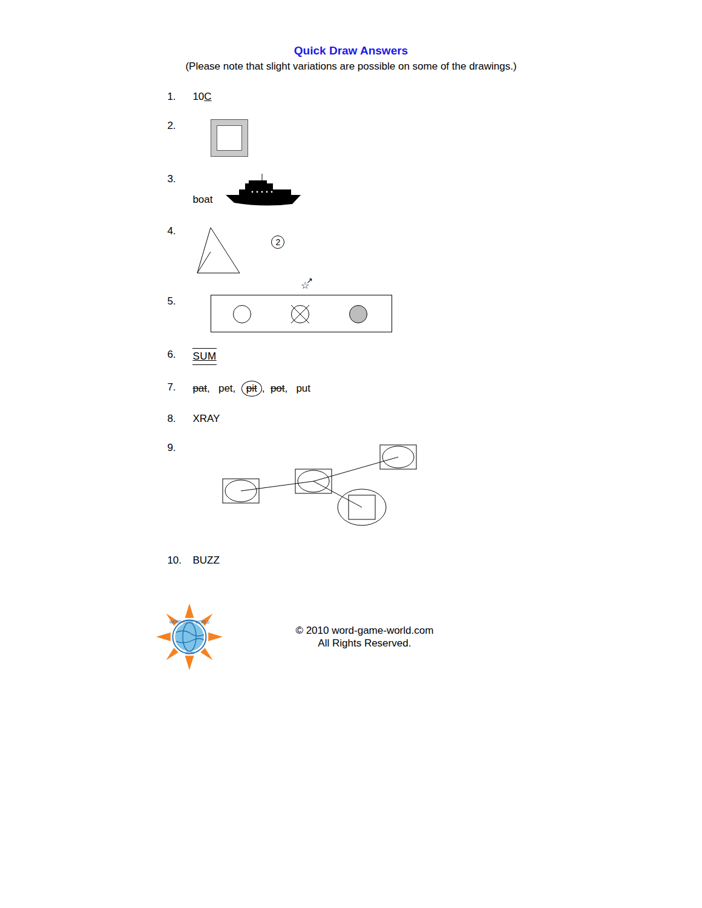Quick Draw Answers
(Please note that slight variations are possible on some of the drawings.)
1.
10C
2.
3.
boat
4.
2
5.
☆↗
6.
SUM
7.
pat, pet, pit, pot, put
8.
XRAY
9.
10.
BUZZ
WORD GAME WORLD .COM
© 2010 word-game-world.com
All Rights Reserved.